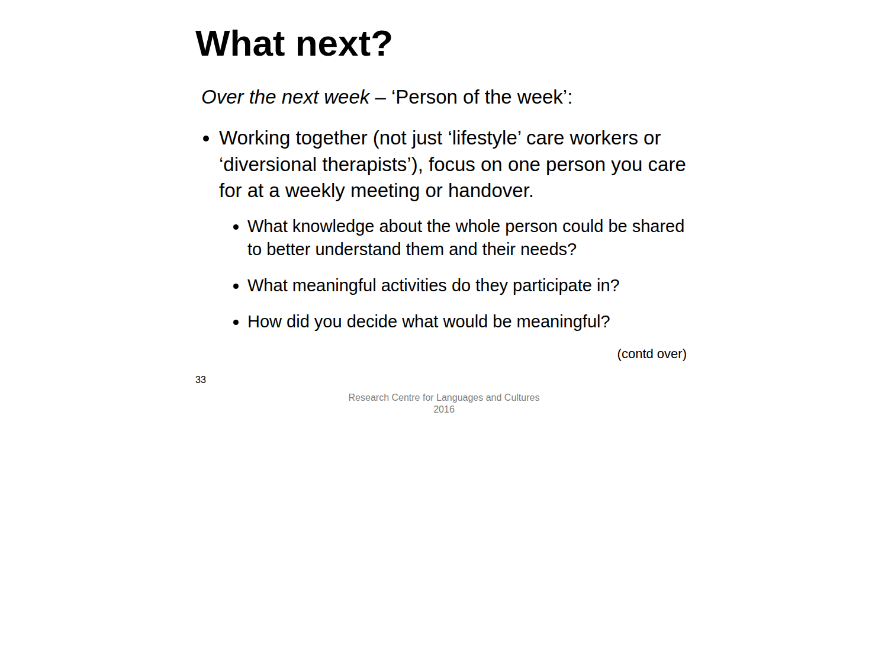What next?
Over the next week – ‘Person of the week’:
Working together (not just ‘lifestyle’ care workers or ‘diversional therapists’), focus on one person you care for at a weekly meeting or handover.
What knowledge about the whole person could be shared to better understand them and their needs?
What meaningful activities do they participate in?
How did you decide what would be meaningful?
(contd over)
Research Centre for Languages and Cultures
2016
33